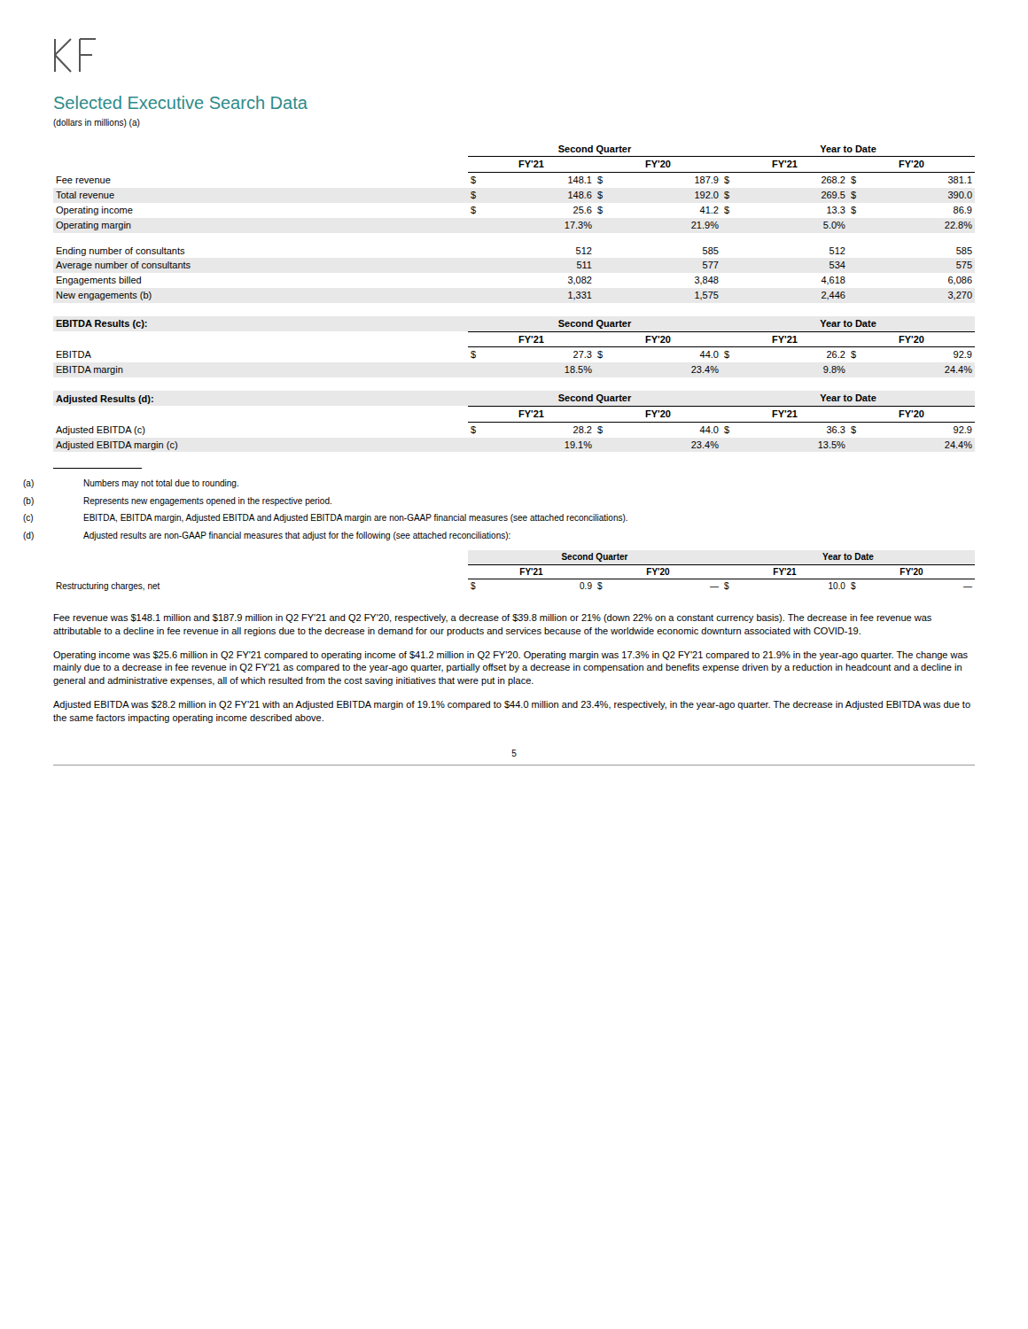Selected Executive Search Data
(dollars in millions) (a)
| | Second Quarter | Year to Date |
| | FY'21 | FY'20 | FY'21 | FY'20 |
| Fee revenue | $ | 148.1 | $ | 187.9 | $ | 268.2 | $ | 381.1 |
| Total revenue | $ | 148.6 | $ | 192.0 | $ | 269.5 | $ | 390.0 |
| Operating income | $ | 25.6 | $ | 41.2 | $ | 13.3 | $ | 86.9 |
| Operating margin | | 17.3% | | 21.9% | | 5.0% | | 22.8% |
| Ending number of consultants | | 512 | | 585 | | 512 | | 585 |
| Average number of consultants | | 511 | | 577 | | 534 | | 575 |
| Engagements billed | | 3,082 | | 3,848 | | 4,618 | | 6,086 |
| New engagements (b) | | 1,331 | | 1,575 | | 2,446 | | 3,270 |
| EBITDA Results (c): | Second Quarter | Year to Date |
| | FY'21 | FY'20 | FY'21 | FY'20 |
| EBITDA | $ | 27.3 | $ | 44.0 | $ | 26.2 | $ | 92.9 |
| EBITDA margin | | 18.5% | | 23.4% | | 9.8% | | 24.4% |
| Adjusted Results (d): | Second Quarter | Year to Date |
| | FY'21 | FY'20 | FY'21 | FY'20 |
| Adjusted EBITDA (c) | $ | 28.2 | $ | 44.0 | $ | 36.3 | $ | 92.9 |
| Adjusted EBITDA margin (c) | | 19.1% | | 23.4% | | 13.5% | | 24.4% |
(a) Numbers may not total due to rounding.
(b) Represents new engagements opened in the respective period.
(c) EBITDA, EBITDA margin, Adjusted EBITDA and Adjusted EBITDA margin are non-GAAP financial measures (see attached reconciliations).
(d) Adjusted results are non-GAAP financial measures that adjust for the following (see attached reconciliations):
| | Second Quarter | Year to Date |
| | FY'21 | FY'20 | FY'21 | FY'20 |
| Restructuring charges, net | $ | 0.9 | $ | — | $ | 10.0 | $ | — |
Fee revenue was $148.1 million and $187.9 million in Q2 FY'21 and Q2 FY'20, respectively, a decrease of $39.8 million or 21% (down 22% on a constant currency basis). The decrease in fee revenue was attributable to a decline in fee revenue in all regions due to the decrease in demand for our products and services because of the worldwide economic downturn associated with COVID-19.
Operating income was $25.6 million in Q2 FY'21 compared to operating income of $41.2 million in Q2 FY'20. Operating margin was 17.3% in Q2 FY'21 compared to 21.9% in the year-ago quarter. The change was mainly due to a decrease in fee revenue in Q2 FY'21 as compared to the year-ago quarter, partially offset by a decrease in compensation and benefits expense driven by a reduction in headcount and a decline in general and administrative expenses, all of which resulted from the cost saving initiatives that were put in place.
Adjusted EBITDA was $28.2 million in Q2 FY'21 with an Adjusted EBITDA margin of 19.1% compared to $44.0 million and 23.4%, respectively, in the year-ago quarter. The decrease in Adjusted EBITDA was due to the same factors impacting operating income described above.
5